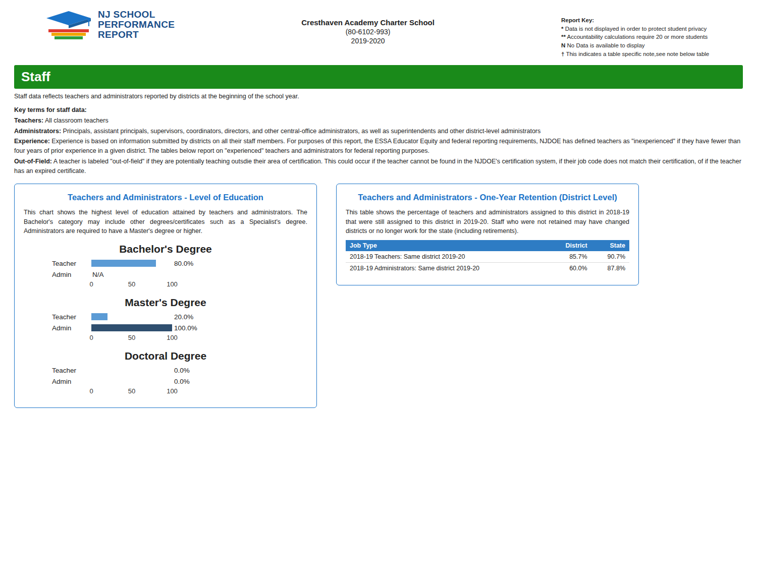NJ SCHOOL PERFORMANCE REPORT
Cresthaven Academy Charter School
(80-6102-993)
2019-2020
Report Key:
* Data is not displayed in order to protect student privacy
** Accountability calculations require 20 or more students
N No Data is available to display
† This indicates a table specific note,see note below table
Staff
Staff data reflects teachers and administrators reported by districts at the beginning of the school year.
Key terms for staff data:
Teachers: All classroom teachers
Administrators: Principals, assistant principals, supervisors, coordinators, directors, and other central-office administrators, as well as superintendents and other district-level administrators
Experience: Experience is based on information submitted by districts on all their staff members. For purposes of this report, the ESSA Educator Equity and federal reporting requirements, NJDOE has defined teachers as "inexperienced" if they have fewer than four years of prior experience in a given district. The tables below report on "experienced" teachers and administrators for federal reporting purposes.
Out-of-Field: A teacher is labeled "out-of-field" if they are potentially teaching outsdie their area of certification. This could occur if the teacher cannot be found in the NJDOE's certification system, if their job code does not match their certification, of if the teacher has an expired certificate.
Teachers and Administrators - Level of Education
This chart shows the highest level of education attained by teachers and administrators. The Bachelor's category may include other degrees/certificates such as a Specialist's degree. Administrators are required to have a Master's degree or higher.
Bachelor's Degree
Teacher
80.0%
Admin
N/A
0 50 100
Master's Degree
Teacher
20.0%
Admin
100.0%
0 50 100
Doctoral Degree
Teacher
0.0%
Admin
0.0%
0 50 100
Teachers and Administrators - One-Year Retention (District Level)
This table shows the percentage of teachers and administrators assigned to this district in 2018-19 that were still assigned to this district in 2019-20. Staff who were not retained may have changed districts or no longer work for the state (including retirements).
| Job Type | District | State |
| --- | --- | --- |
| 2018-19 Teachers: Same district 2019-20 | 85.7% | 90.7% |
| 2018-19 Administrators: Same district 2019-20 | 60.0% | 87.8% |